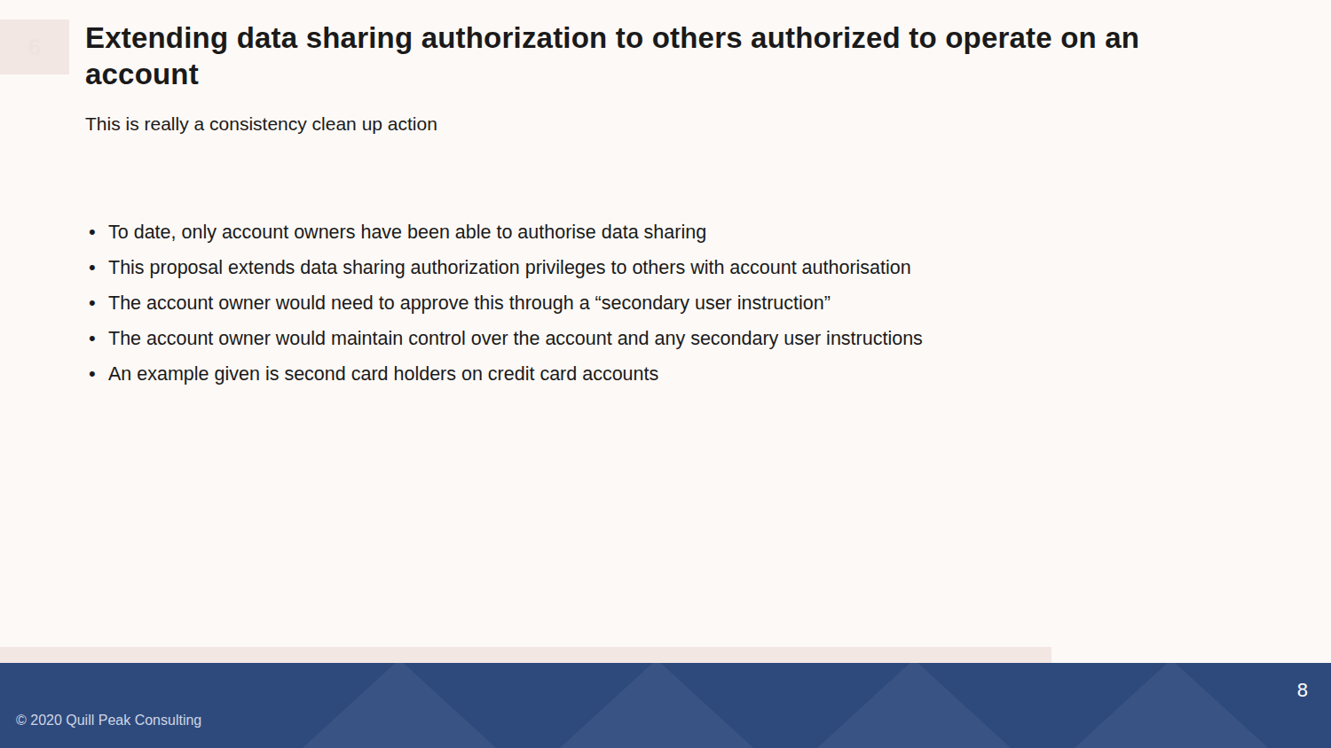6
Extending data sharing authorization to others authorized to operate on an account
This is really a consistency clean up action
To date, only account owners have been able to authorise data sharing
This proposal extends data sharing authorization privileges to others with account authorisation
The account owner would need to approve this through a “secondary user instruction”
The account owner would maintain control over the account and any secondary user instructions
An example given is second card holders on credit card accounts
© 2020 Quill Peak Consulting
8